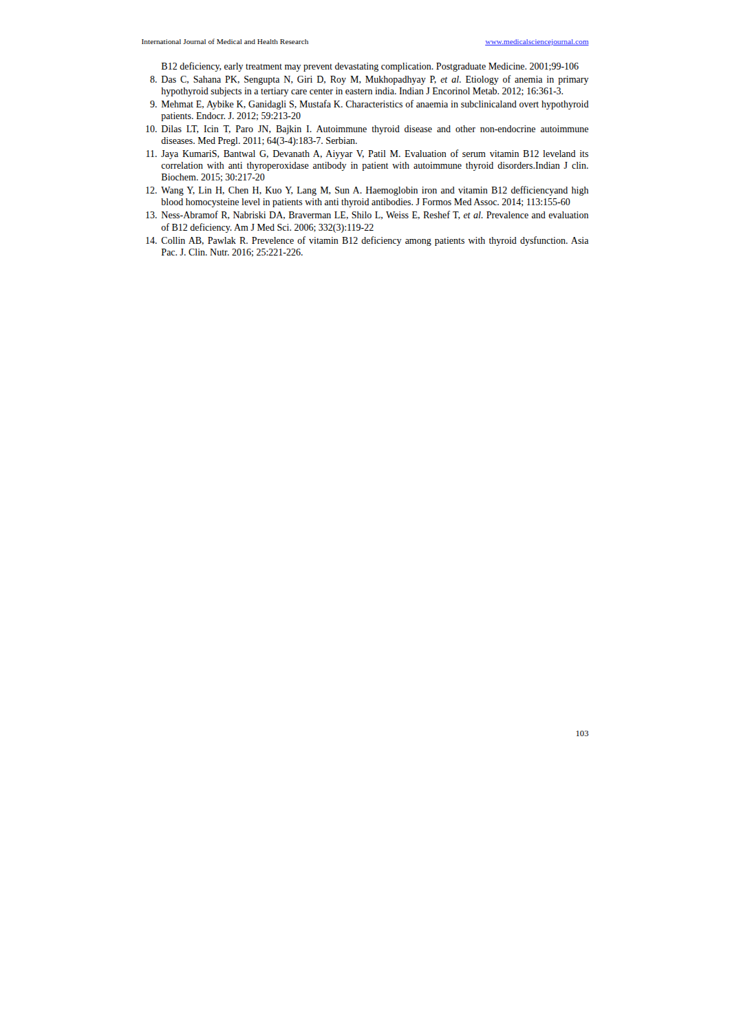International Journal of Medical and Health Research
www.medicalsciencejournal.com
B12 deficiency, early treatment may prevent devastating complication. Postgraduate Medicine. 2001;99-106
8. Das C, Sahana PK, Sengupta N, Giri D, Roy M, Mukhopadhyay P, et al. Etiology of anemia in primary hypothyroid subjects in a tertiary care center in eastern india. Indian J Encorinol Metab. 2012; 16:361-3.
9. Mehmat E, Aybike K, Ganidagli S, Mustafa K. Characteristics of anaemia in subclinicaland overt hypothyroid patients. Endocr. J. 2012; 59:213-20
10. Dilas LT, Icin T, Paro JN, Bajkin I. Autoimmune thyroid disease and other non-endocrine autoimmune diseases. Med Pregl. 2011; 64(3-4):183-7. Serbian.
11. Jaya KumariS, Bantwal G, Devanath A, Aiyyar V, Patil M. Evaluation of serum vitamin B12 leveland its correlation with anti thyroperoxidase antibody in patient with autoimmune thyroid disorders.Indian J clin. Biochem. 2015; 30:217-20
12. Wang Y, Lin H, Chen H, Kuo Y, Lang M, Sun A. Haemoglobin iron and vitamin B12 defficiencyand high blood homocysteine level in patients with anti thyroid antibodies. J Formos Med Assoc. 2014; 113:155-60
13. Ness-Abramof R, Nabriski DA, Braverman LE, Shilo L, Weiss E, Reshef T, et al. Prevalence and evaluation of B12 deficiency. Am J Med Sci. 2006; 332(3):119-22
14. Collin AB, Pawlak R. Prevelence of vitamin B12 deficiency among patients with thyroid dysfunction. Asia Pac. J. Clin. Nutr. 2016; 25:221-226.
103